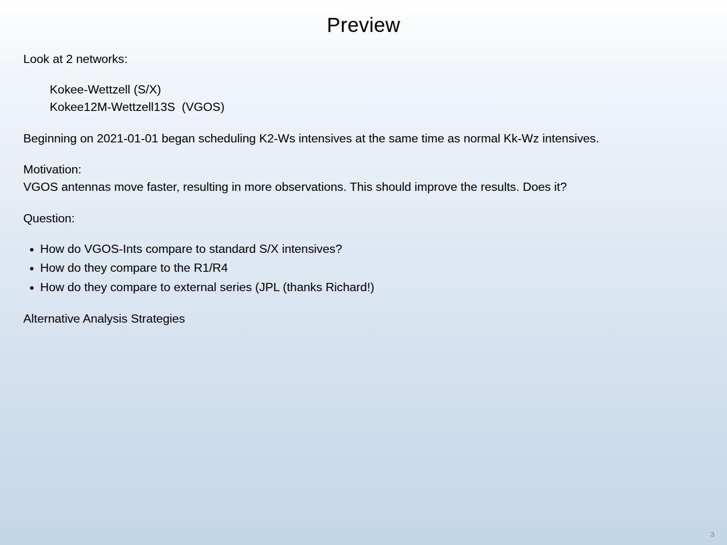Preview
Look at 2 networks:
Kokee-Wettzell (S/X)
Kokee12M-Wettzell13S (VGOS)
Beginning on 2021-01-01 began scheduling K2-Ws intensives at the same time as normal Kk-Wz intensives.
Motivation:
VGOS antennas move faster, resulting in more observations. This should improve the results. Does it?
Question:
How do VGOS-Ints compare to standard S/X intensives?
How do they compare to the R1/R4
How do they compare to external series (JPL (thanks Richard!)
Alternative Analysis Strategies
3